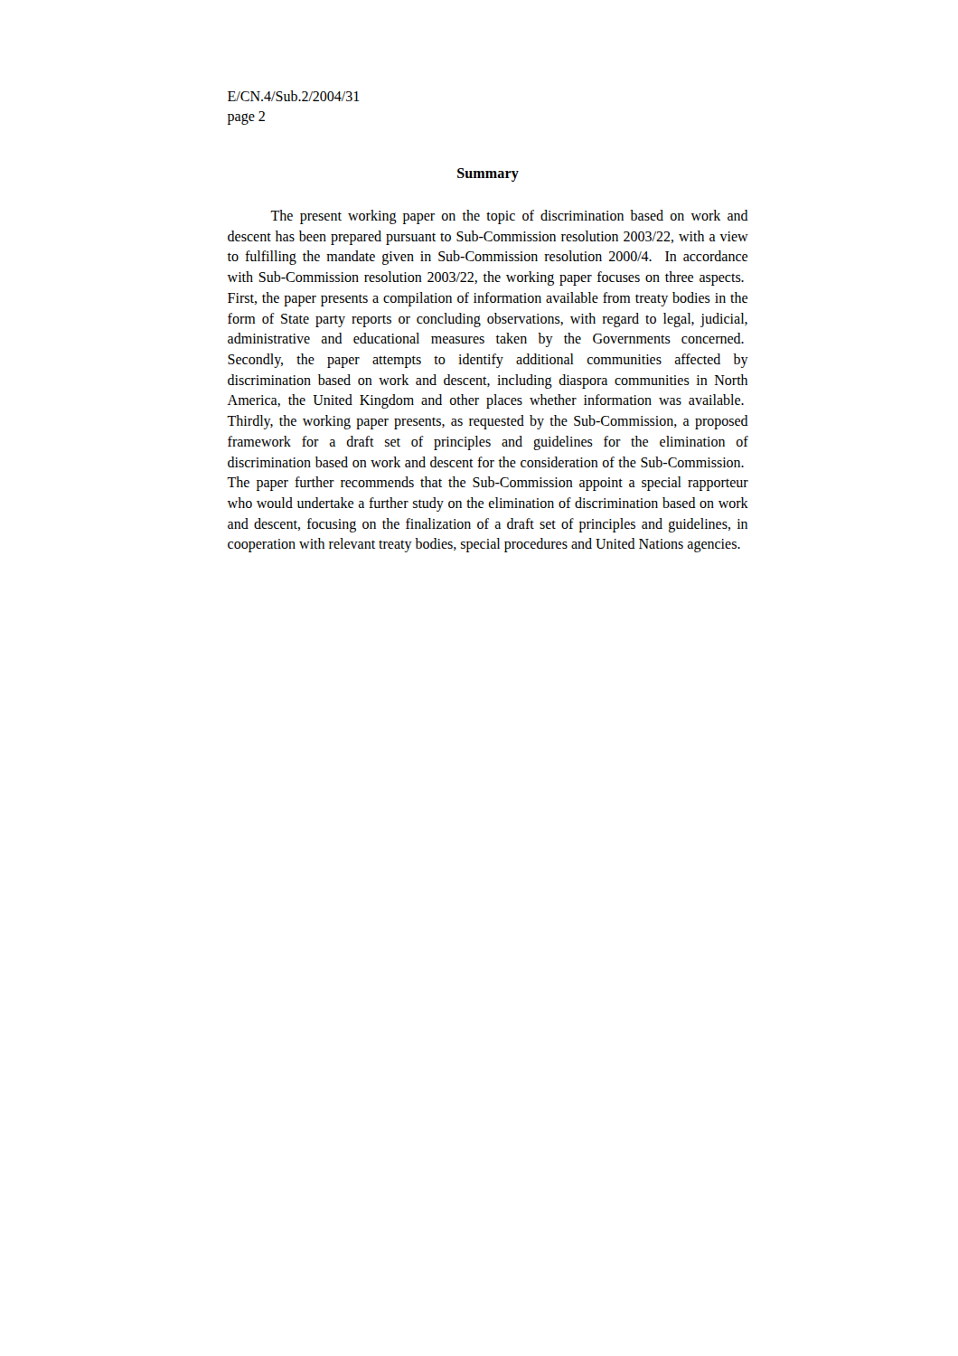E/CN.4/Sub.2/2004/31
page 2
Summary
The present working paper on the topic of discrimination based on work and descent has been prepared pursuant to Sub-Commission resolution 2003/22, with a view to fulfilling the mandate given in Sub-Commission resolution 2000/4. In accordance with Sub-Commission resolution 2003/22, the working paper focuses on three aspects. First, the paper presents a compilation of information available from treaty bodies in the form of State party reports or concluding observations, with regard to legal, judicial, administrative and educational measures taken by the Governments concerned. Secondly, the paper attempts to identify additional communities affected by discrimination based on work and descent, including diaspora communities in North America, the United Kingdom and other places whether information was available. Thirdly, the working paper presents, as requested by the Sub-Commission, a proposed framework for a draft set of principles and guidelines for the elimination of discrimination based on work and descent for the consideration of the Sub-Commission. The paper further recommends that the Sub-Commission appoint a special rapporteur who would undertake a further study on the elimination of discrimination based on work and descent, focusing on the finalization of a draft set of principles and guidelines, in cooperation with relevant treaty bodies, special procedures and United Nations agencies.